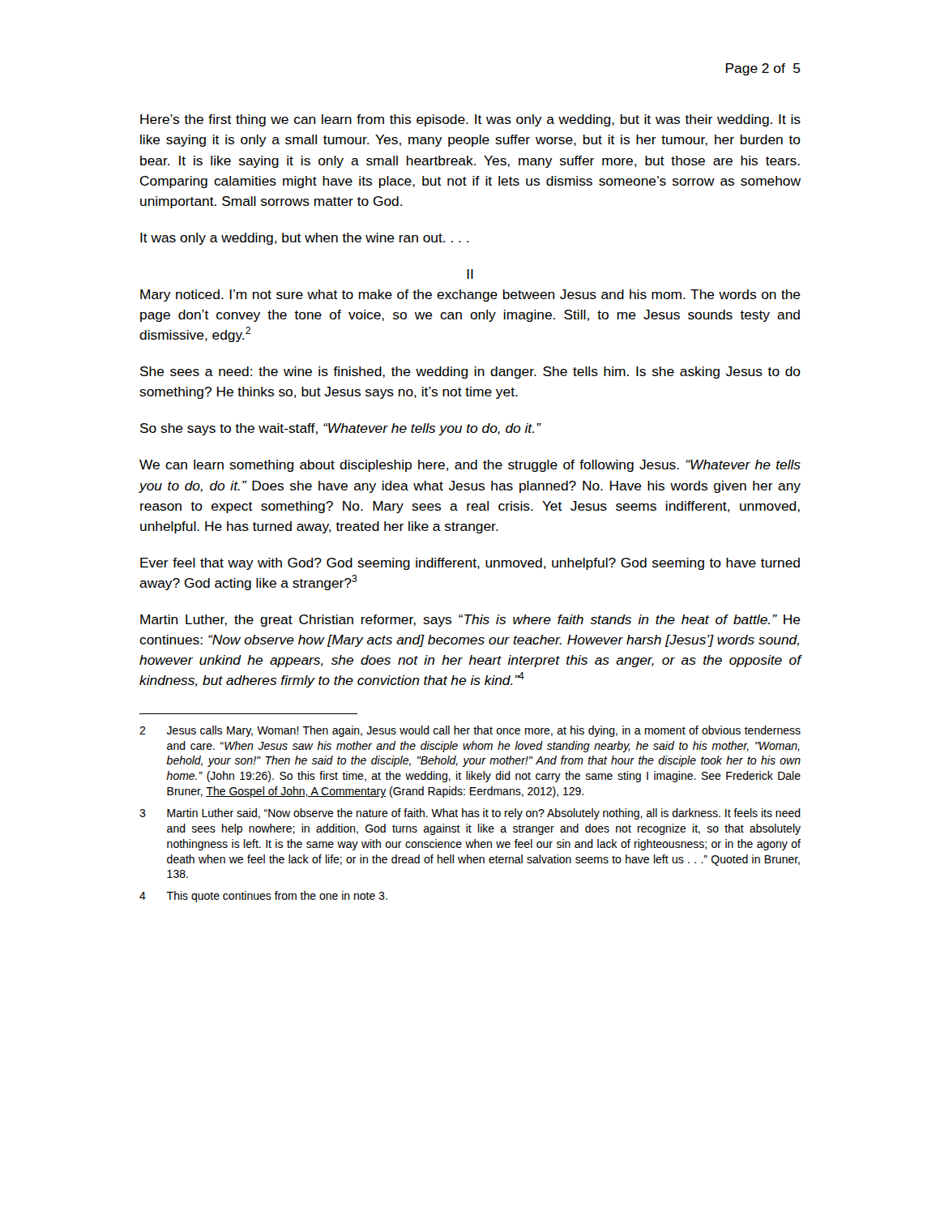Page 2 of 5
Here’s the first thing we can learn from this episode. It was only a wedding, but it was their wedding. It is like saying it is only a small tumour. Yes, many people suffer worse, but it is her tumour, her burden to bear. It is like saying it is only a small heartbreak. Yes, many suffer more, but those are his tears. Comparing calamities might have its place, but not if it lets us dismiss someone’s sorrow as somehow unimportant. Small sorrows matter to God.
It was only a wedding, but when the wine ran out. . . .
II
Mary noticed. I’m not sure what to make of the exchange between Jesus and his mom. The words on the page don’t convey the tone of voice, so we can only imagine. Still, to me Jesus sounds testy and dismissive, edgy.2
She sees a need: the wine is finished, the wedding in danger. She tells him. Is she asking Jesus to do something? He thinks so, but Jesus says no, it’s not time yet.
So she says to the wait-staff, “Whatever he tells you to do, do it.”
We can learn something about discipleship here, and the struggle of following Jesus. “Whatever he tells you to do, do it.” Does she have any idea what Jesus has planned? No. Have his words given her any reason to expect something? No. Mary sees a real crisis. Yet Jesus seems indifferent, unmoved, unhelpful. He has turned away, treated her like a stranger.
Ever feel that way with God? God seeming indifferent, unmoved, unhelpful? God seeming to have turned away? God acting like a stranger?3
Martin Luther, the great Christian reformer, says “This is where faith stands in the heat of battle.” He continues: “Now observe how [Mary acts and] becomes our teacher. However harsh [Jesus’] words sound, however unkind he appears, she does not in her heart interpret this as anger, or as the opposite of kindness, but adheres firmly to the conviction that he is kind.”4
2 Jesus calls Mary, Woman! Then again, Jesus would call her that once more, at his dying, in a moment of obvious tenderness and care. “When Jesus saw his mother and the disciple whom he loved standing nearby, he said to his mother, "Woman, behold, your son!" Then he said to the disciple, "Behold, your mother!" And from that hour the disciple took her to his own home.” (John 19:26). So this first time, at the wedding, it likely did not carry the same sting I imagine. See Frederick Dale Bruner, The Gospel of John, A Commentary (Grand Rapids: Eerdmans, 2012), 129.
3 Martin Luther said, “Now observe the nature of faith. What has it to rely on? Absolutely nothing, all is darkness. It feels its need and sees help nowhere; in addition, God turns against it like a stranger and does not recognize it, so that absolutely nothingness is left. It is the same way with our conscience when we feel our sin and lack of righteousness; or in the agony of death when we feel the lack of life; or in the dread of hell when eternal salvation seems to have left us . . .” Quoted in Bruner, 138.
4 This quote continues from the one in note 3.